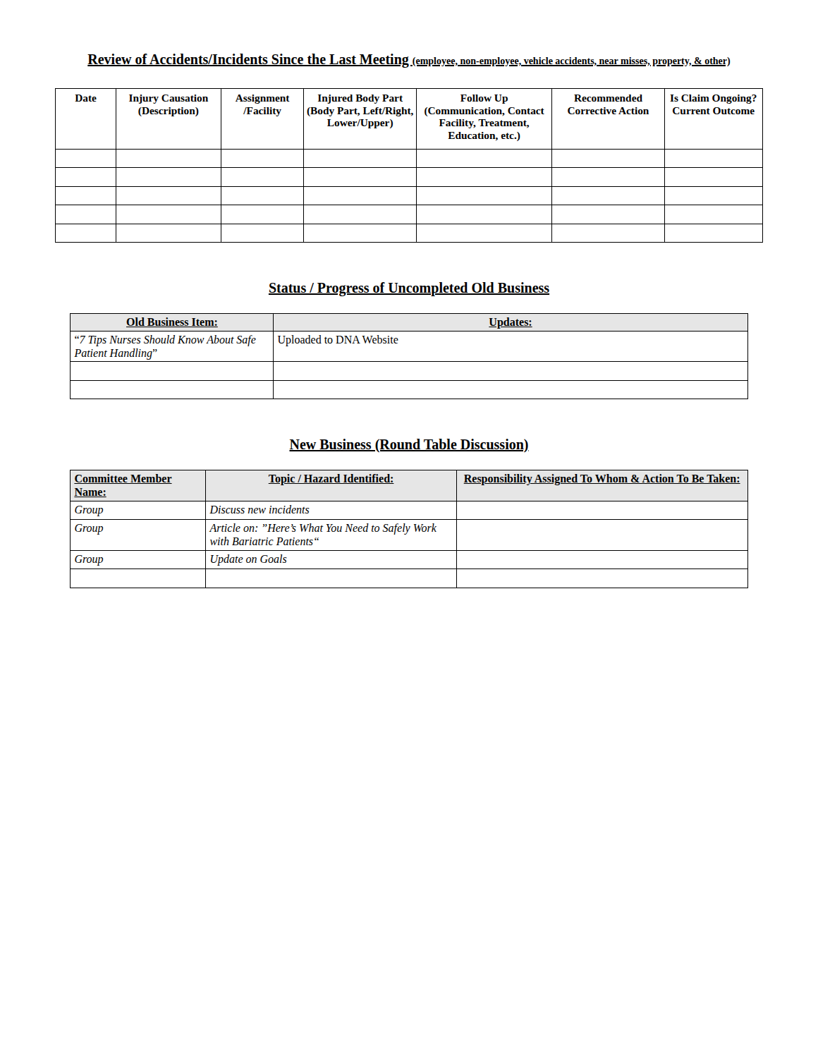Review of Accidents/Incidents Since the Last Meeting (employee, non-employee, vehicle accidents, near misses, property, & other)
| Date | Injury Causation (Description) | Assignment /Facility | Injured Body Part (Body Part, Left/Right, Lower/Upper) | Follow Up (Communication, Contact Facility, Treatment, Education, etc.) | Recommended Corrective Action | Is Claim Ongoing? Current Outcome |
| --- | --- | --- | --- | --- | --- | --- |
Status / Progress of Uncompleted Old Business
| Old Business Item: | Updates: |
| --- | --- |
| “ 7 Tips Nurses Should Know About Safe Patient Handling ” | Uploaded to DNA Website |
New Business (Round Table Discussion)
| Committee Member Name: | Topic / Hazard Identified: | Responsibility Assigned To Whom & Action To Be Taken: |
| --- | --- | --- |
| Group | Discuss new incidents | |
| Group | Article on: ”Here’s What You Need to Safely Work with Bariatric Patients“ | |
| Group | Update on Goals | |